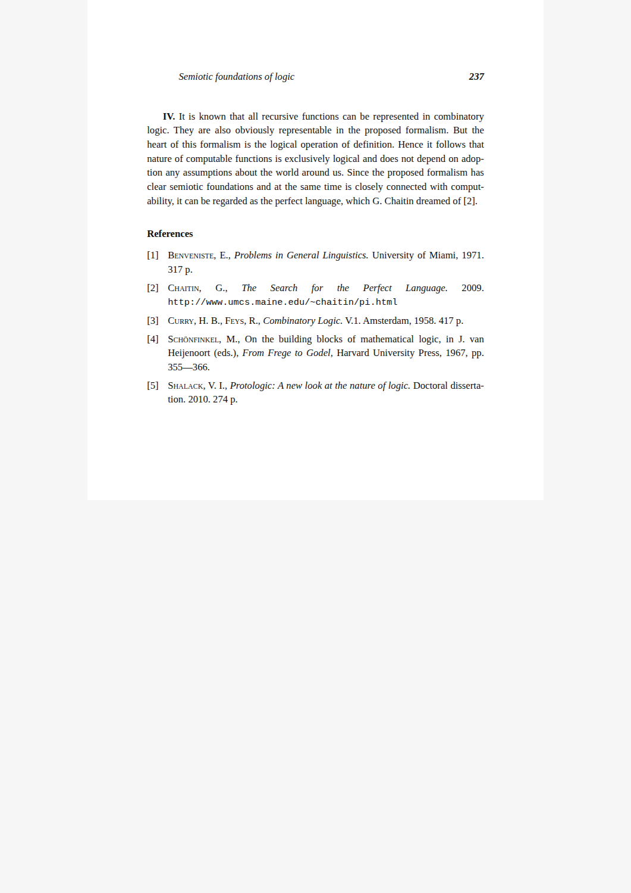Semiotic foundations of logic 237
IV. It is known that all recursive functions can be represented in combinatory logic. They are also obviously representable in the proposed formalism. But the heart of this formalism is the logical operation of definition. Hence it follows that nature of computable functions is exclusively logical and does not depend on adoption any assumptions about the world around us. Since the proposed formalism has clear semiotic foundations and at the same time is closely connected with computability, it can be regarded as the perfect language, which G. Chaitin dreamed of [2].
References
[1] Benveniste, E., Problems in General Linguistics. University of Miami, 1971. 317 p.
[2] Chaitin, G., The Search for the Perfect Language. 2009. http://www.umcs.maine.edu/~chaitin/pi.html
[3] Curry, H. B., Feys, R., Combinatory Logic. V.1. Amsterdam, 1958. 417 p.
[4] Schönfinkel, M., On the building blocks of mathematical logic, in J. van Heijenoort (eds.), From Frege to Godel, Harvard University Press, 1967, pp. 355—366.
[5] Shalack, V. I., Protologic: A new look at the nature of logic. Doctoral dissertation. 2010. 274 p.